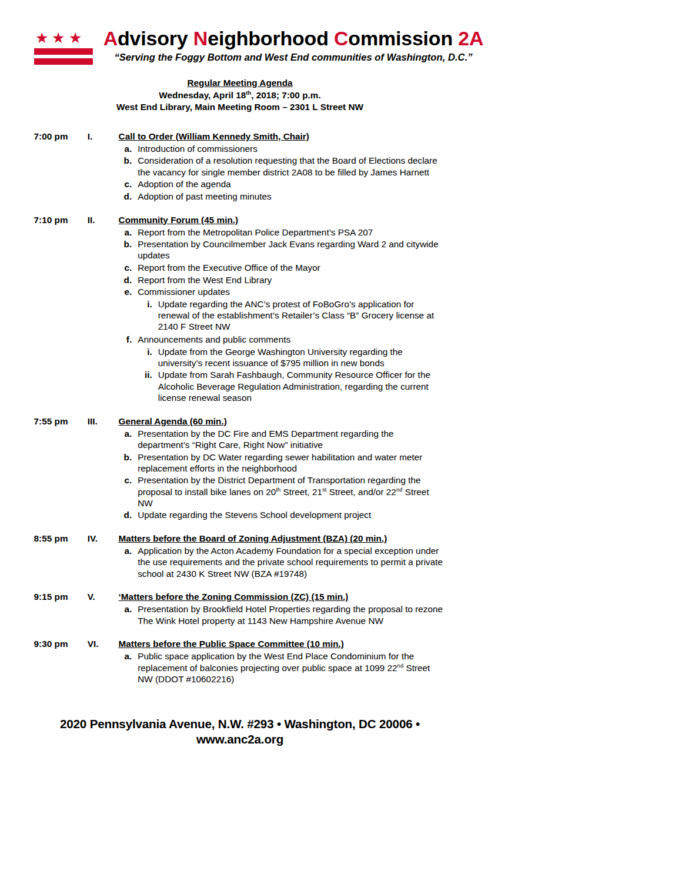★★★
Advisory Neighborhood Commission 2A
“Serving the Foggy Bottom and West End communities of Washington, D.C.”
Regular Meeting Agenda
Wednesday, April 18th, 2018; 7:00 p.m.
West End Library, Main Meeting Room – 2301 L Street NW
| 7:00 pm | I. | Call to Order (William Kennedy Smith, Chair) Introduction of commissioners Consideration of a resolution requesting that the Board of Elections declare the vacancy for single member district 2A08 to be filled by James Harnett Adoption of the agenda Adoption of past meeting minutes |
| 7:10 pm | II. | Community Forum (45 min.) Report from the Metropolitan Police Department’s PSA 207 Presentation by Councilmember Jack Evans regarding Ward 2 and citywide updates Report from the Executive Office of the Mayor Report from the West End Library Commissioner updates Update regarding the ANC’s protest of FoBoGro’s application for renewal of the establishment’s Retailer’s Class “B” Grocery license at 2140 F Street NW Announcements and public comments Update from the George Washington University regarding the university’s recent issuance of $795 million in new bonds Update from Sarah Fashbaugh, Community Resource Officer for the Alcoholic Beverage Regulation Administration, regarding the current license renewal season |
| 7:55 pm | III. | General Agenda (60 min.) Presentation by the DC Fire and EMS Department regarding the department’s “Right Care, Right Now” initiative Presentation by DC Water regarding sewer habilitation and water meter replacement efforts in the neighborhood Presentation by the District Department of Transportation regarding the proposal to install bike lanes on 20 th Street, 21 st Street, and/or 22 nd Street NW Update regarding the Stevens School development project |
| 8:55 pm | IV. | Matters before the Board of Zoning Adjustment (BZA) (20 min.) Application by the Acton Academy Foundation for a special exception under the use requirements and the private school requirements to permit a private school at 2430 K Street NW (BZA #19748) |
| 9:15 pm | V. | ‘Matters before the Zoning Commission (ZC) (15 min.) Presentation by Brookfield Hotel Properties regarding the proposal to rezone The Wink Hotel property at 1143 New Hampshire Avenue NW |
| 9:30 pm | VI. | Matters before the Public Space Committee (10 min.) Public space application by the West End Place Condominium for the replacement of balconies projecting over public space at 1099 22 nd Street NW (DDOT #10602216) |
2020 Pennsylvania Avenue, N.W. #293 • Washington, DC 20006 • www.anc2a.org